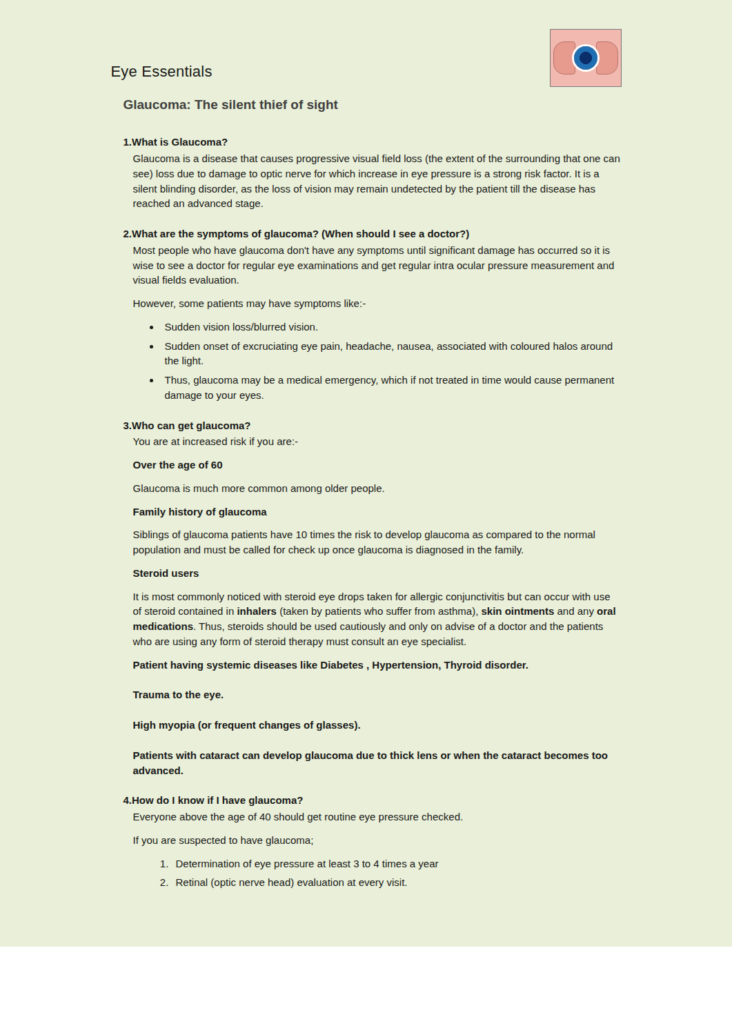Eye Essentials
Glaucoma: The silent thief of sight
1. What is Glaucoma?
Glaucoma is a disease that causes progressive visual field loss (the extent of the surrounding that one can see) loss due to damage to optic nerve for which increase in eye pressure is a strong risk factor. It is a silent blinding disorder, as the loss of vision may remain undetected by the patient till the disease has reached an advanced stage.
2. What are the symptoms of glaucoma? (When should I see a doctor?)
Most people who have glaucoma don't have any symptoms until significant damage has occurred so it is wise to see a doctor for regular eye examinations and get regular intra ocular pressure measurement and visual fields evaluation.
However, some patients may have symptoms like:-
Sudden vision loss/blurred vision.
Sudden onset of excruciating eye pain, headache, nausea, associated with coloured halos around the light.
Thus, glaucoma may be a medical emergency, which if not treated in time would cause permanent damage to your eyes.
3. Who can get glaucoma?
You are at increased risk if you are:-
Over the age of 60
Glaucoma is much more common among older people.
Family history of glaucoma
Siblings of glaucoma patients have 10 times the risk to develop glaucoma as compared to the normal population and must be called for check up once glaucoma is diagnosed in the family.
Steroid users
It is most commonly noticed with steroid eye drops taken for allergic conjunctivitis but can occur with use of steroid contained in inhalers (taken by patients who suffer from asthma), skin ointments and any oral medications. Thus, steroids should be used cautiously and only on advise of a doctor and the patients who are using any form of steroid therapy must consult an eye specialist.
Patient having systemic diseases like Diabetes , Hypertension, Thyroid disorder.
Trauma to the eye.
High myopia (or frequent changes of glasses).
Patients with cataract can develop glaucoma due to thick lens or when the cataract becomes too advanced.
4. How do I know if I have glaucoma?
Everyone above the age of 40 should get routine eye pressure checked.
If you are suspected to have glaucoma;
Determination of eye pressure at least 3 to 4 times a year
Retinal (optic nerve head) evaluation at every visit.